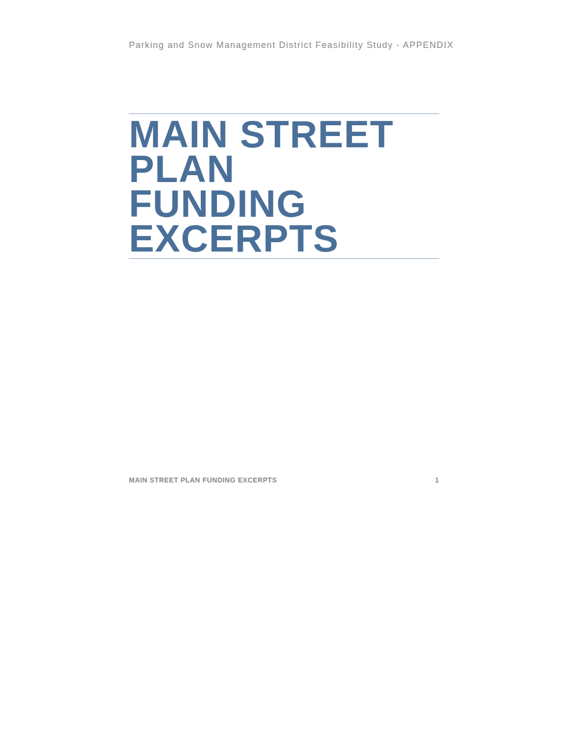Parking and Snow Management District Feasibility Study - APPENDIX
Main Street Plan
Funding Excerpts
MAIN STREET PLAN FUNDING EXCERPTS 1